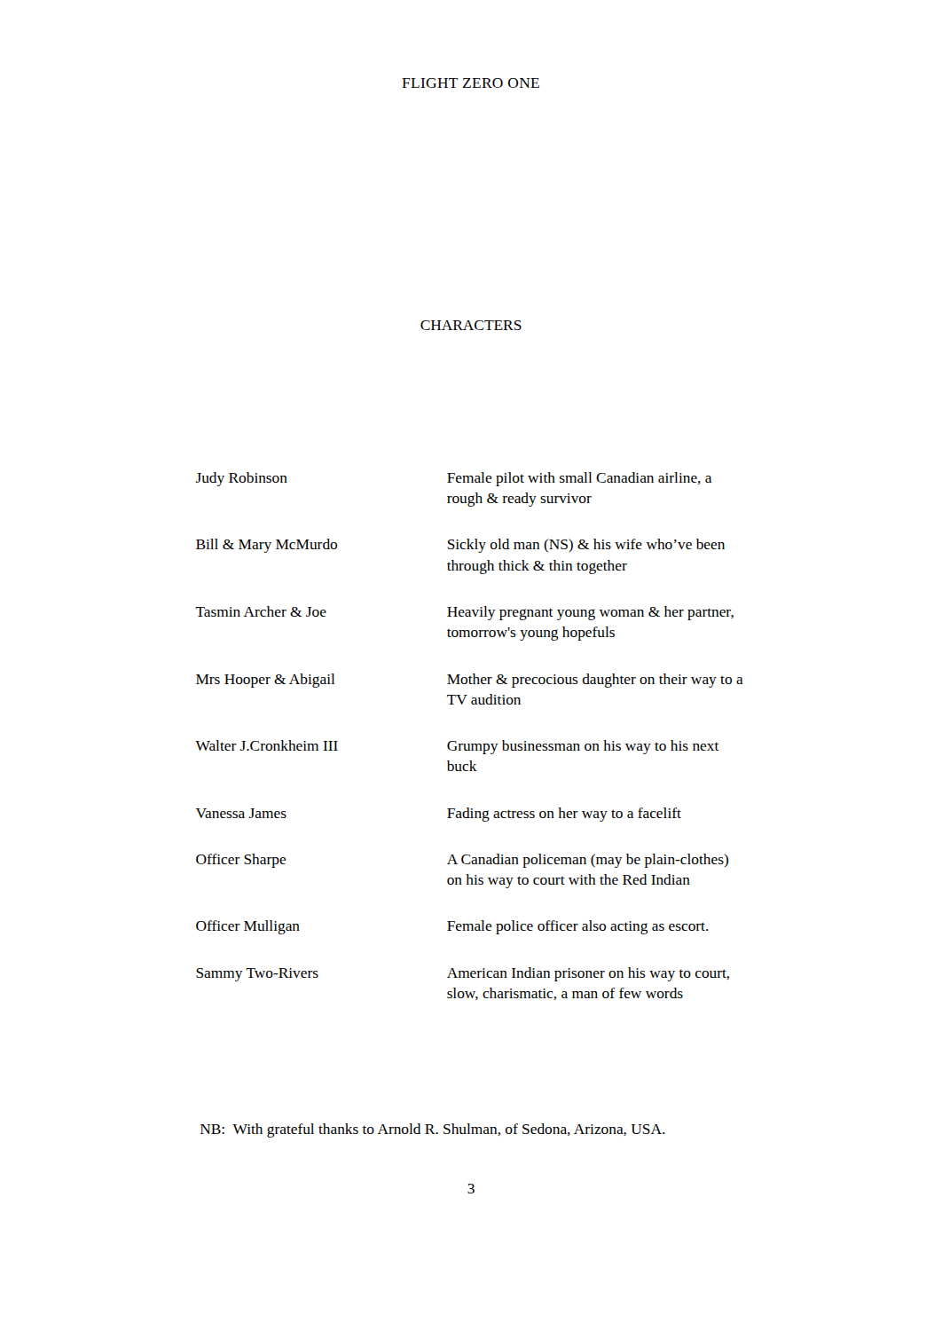FLIGHT ZERO ONE
CHARACTERS
| Judy Robinson | Female pilot with small Canadian airline, a rough & ready survivor |
| Bill & Mary McMurdo | Sickly old man (NS) & his wife who’ve been through thick & thin together |
| Tasmin Archer & Joe | Heavily pregnant young woman & her partner, tomorrow's young hopefuls |
| Mrs Hooper & Abigail | Mother & precocious daughter on their way to a TV audition |
| Walter J.Cronkheim III | Grumpy businessman on his way to his next buck |
| Vanessa James | Fading actress on her way to a facelift |
| Officer Sharpe | A Canadian policeman (may be plain-clothes) on his way to court with the Red Indian |
| Officer Mulligan | Female police officer also acting as escort. |
| Sammy Two-Rivers | American Indian prisoner on his way to court, slow, charismatic, a man of few words |
NB: With grateful thanks to Arnold R. Shulman, of Sedona, Arizona, USA.
3